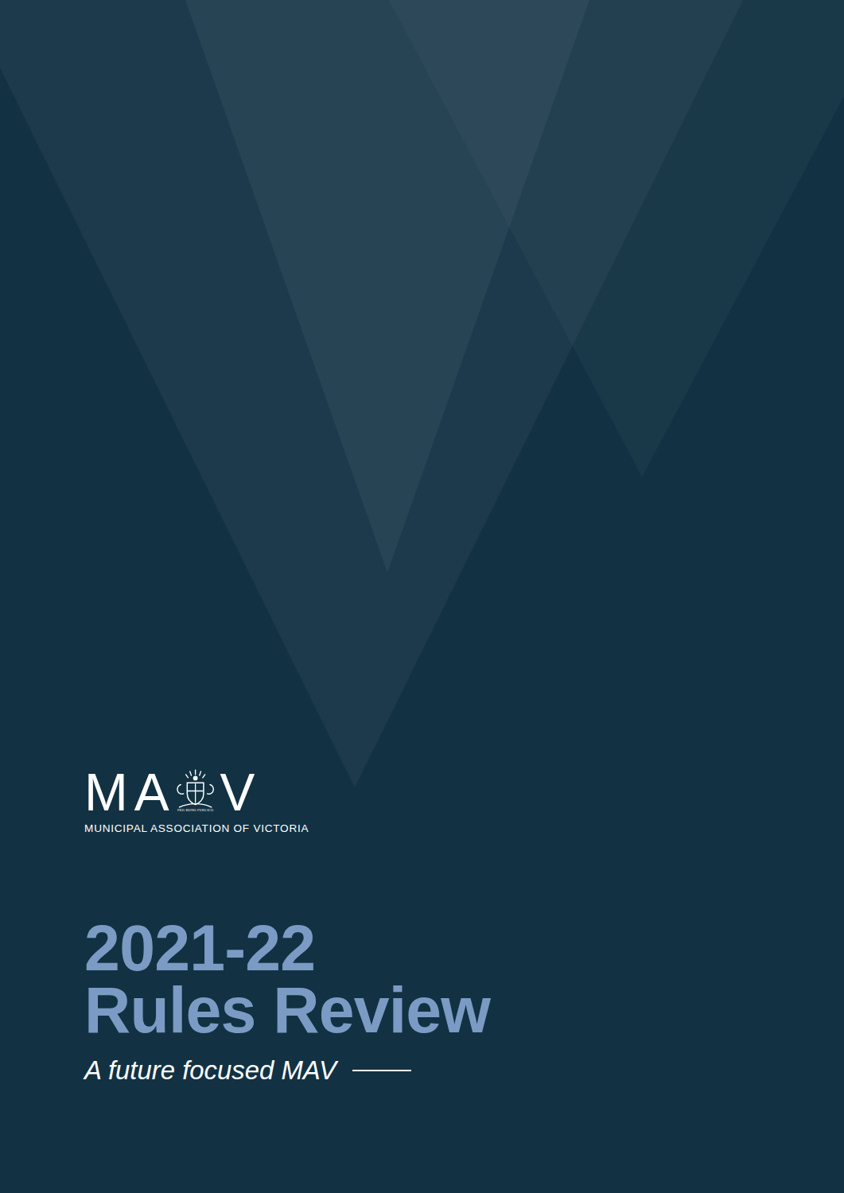M A PRO BONO PUBLICO V
MUNICIPAL ASSOCIATION OF VICTORIA
2021-22 Rules Review
A future focused MAV